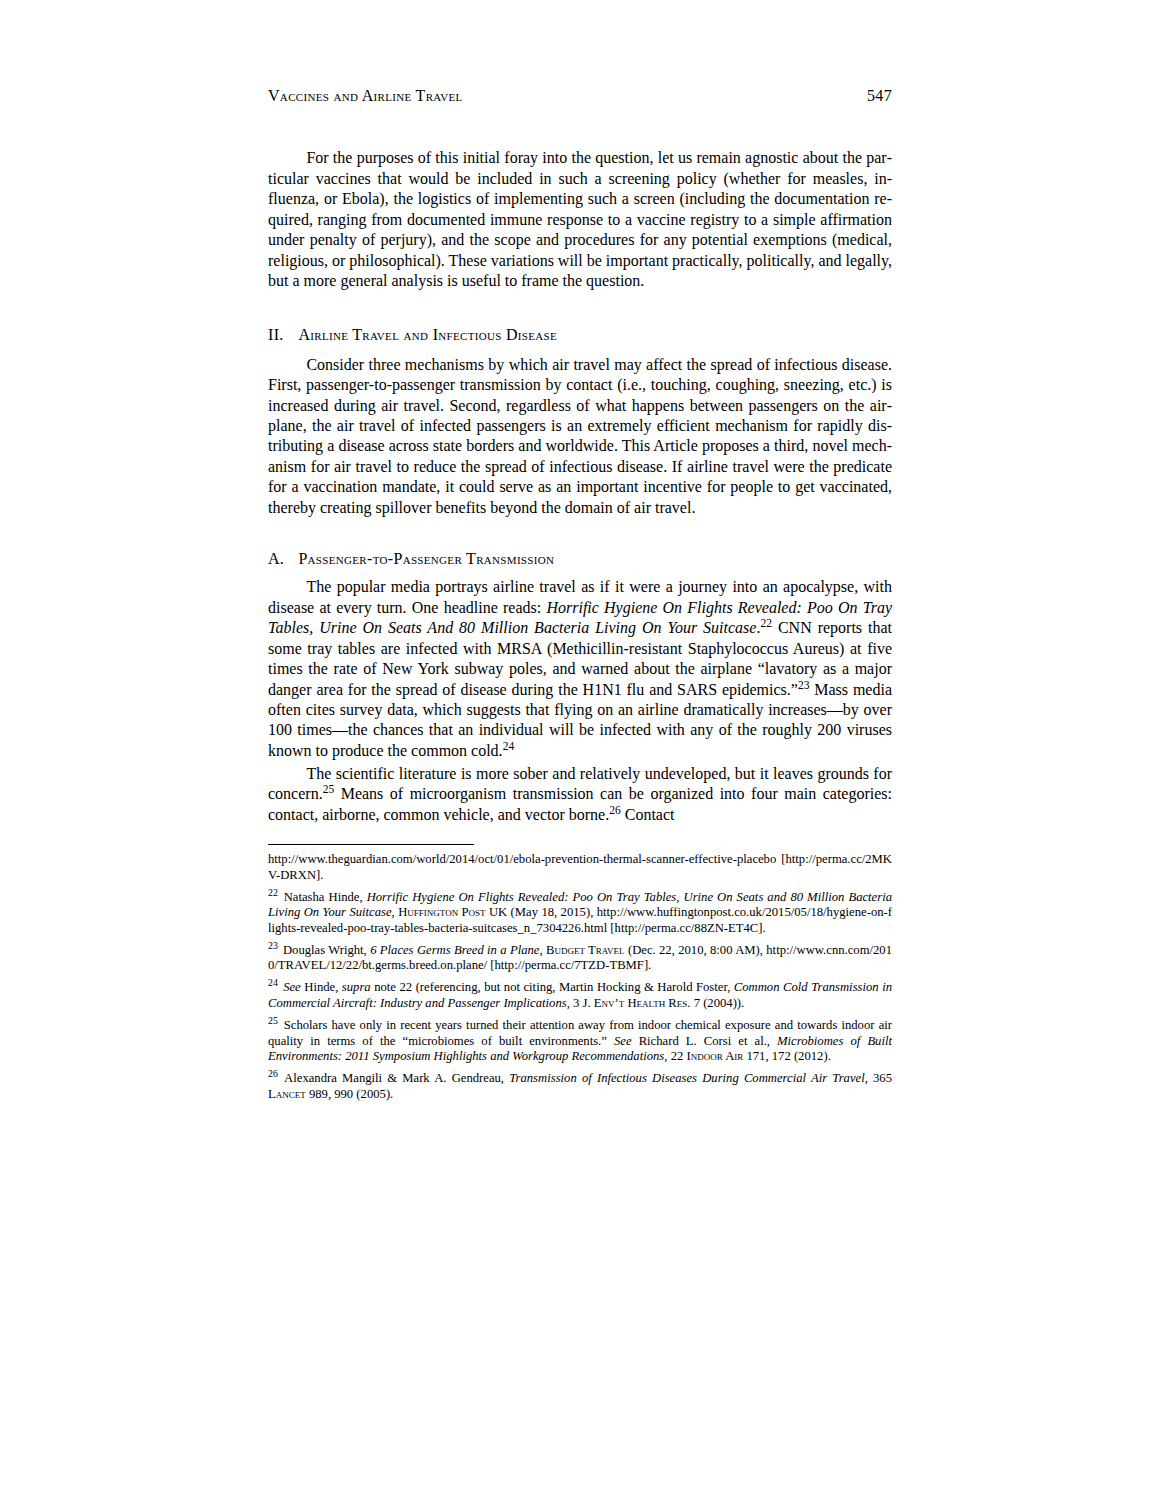Vaccines and Airline Travel 547
For the purposes of this initial foray into the question, let us remain agnostic about the particular vaccines that would be included in such a screening policy (whether for measles, influenza, or Ebola), the logistics of implementing such a screen (including the documentation required, ranging from documented immune response to a vaccine registry to a simple affirmation under penalty of perjury), and the scope and procedures for any potential exemptions (medical, religious, or philosophical). These variations will be important practically, politically, and legally, but a more general analysis is useful to frame the question.
II. Airline Travel and Infectious Disease
Consider three mechanisms by which air travel may affect the spread of infectious disease. First, passenger-to-passenger transmission by contact (i.e., touching, coughing, sneezing, etc.) is increased during air travel. Second, regardless of what happens between passengers on the airplane, the air travel of infected passengers is an extremely efficient mechanism for rapidly distributing a disease across state borders and worldwide. This Article proposes a third, novel mechanism for air travel to reduce the spread of infectious disease. If airline travel were the predicate for a vaccination mandate, it could serve as an important incentive for people to get vaccinated, thereby creating spillover benefits beyond the domain of air travel.
A. Passenger-to-Passenger Transmission
The popular media portrays airline travel as if it were a journey into an apocalypse, with disease at every turn. One headline reads: Horrific Hygiene On Flights Revealed: Poo On Tray Tables, Urine On Seats And 80 Million Bacteria Living On Your Suitcase.22 CNN reports that some tray tables are infected with MRSA (Methicillin-resistant Staphylococcus Aureus) at five times the rate of New York subway poles, and warned about the airplane “lavatory as a major danger area for the spread of disease during the H1N1 flu and SARS epidemics.”23 Mass media often cites survey data, which suggests that flying on an airline dramatically increases—by over 100 times—the chances that an individual will be infected with any of the roughly 200 viruses known to produce the common cold.24
The scientific literature is more sober and relatively undeveloped, but it leaves grounds for concern.25 Means of microorganism transmission can be organized into four main categories: contact, airborne, common vehicle, and vector borne.26 Contact
http://www.theguardian.com/world/2014/oct/01/ebola-prevention-thermal-scanner-effective-placebo [http://perma.cc/2MKV-DRXN].
22 Natasha Hinde, Horrific Hygiene On Flights Revealed: Poo On Tray Tables, Urine On Seats and 80 Million Bacteria Living On Your Suitcase, Huffington Post UK (May 18, 2015), http://www.huffingtonpost.co.uk/2015/05/18/hygiene-on-flights-revealed-poo-tray-tables-bacteria-suitcases_n_7304226.html [http://perma.cc/88ZN-ET4C].
23 Douglas Wright, 6 Places Germs Breed in a Plane, Budget Travel (Dec. 22, 2010, 8:00 AM), http://www.cnn.com/2010/TRAVEL/12/22/bt.germs.breed.on.plane/ [http://perma.cc/7TZD-TBMF].
24 See Hinde, supra note 22 (referencing, but not citing, Martin Hocking & Harold Foster, Common Cold Transmission in Commercial Aircraft: Industry and Passenger Implications, 3 J. Env’t Health Res. 7 (2004)).
25 Scholars have only in recent years turned their attention away from indoor chemical exposure and towards indoor air quality in terms of the “microbiomes of built environments.” See Richard L. Corsi et al., Microbiomes of Built Environments: 2011 Symposium Highlights and Workgroup Recommendations, 22 Indoor Air 171, 172 (2012).
26 Alexandra Mangili & Mark A. Gendreau, Transmission of Infectious Diseases During Commercial Air Travel, 365 Lancet 989, 990 (2005).